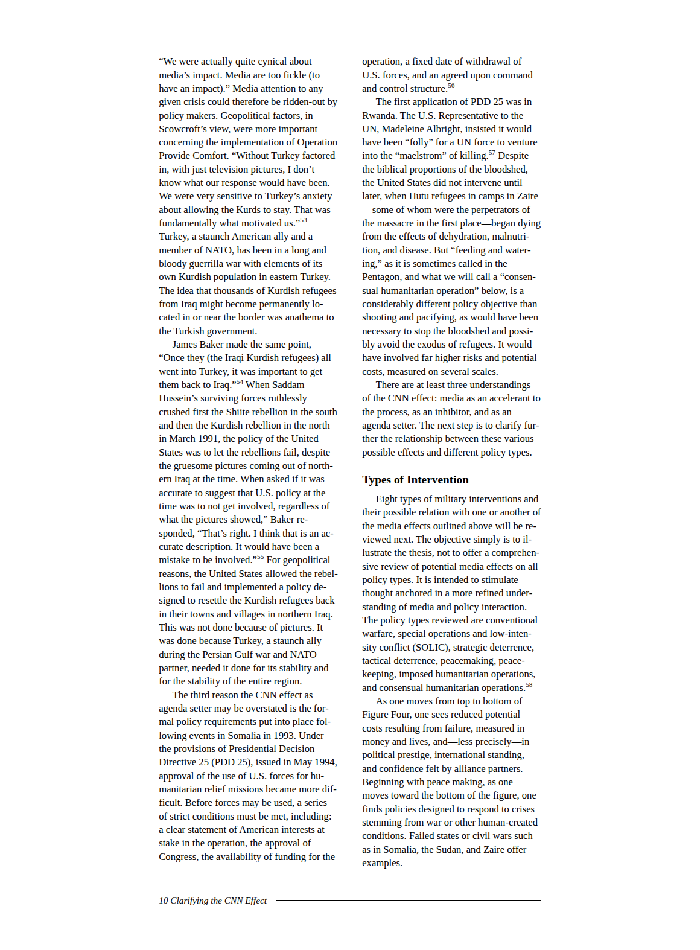“We were actually quite cynical about media’s impact. Media are too fickle (to have an impact).” Media attention to any given crisis could therefore be ridden-out by policy makers. Geopolitical factors, in Scowcroft’s view, were more important concerning the implementation of Operation Provide Comfort. “Without Turkey factored in, with just television pictures, I don’t know what our response would have been. We were very sensitive to Turkey’s anxiety about allowing the Kurds to stay. That was fundamentally what motivated us.”53 Turkey, a staunch American ally and a member of NATO, has been in a long and bloody guerrilla war with elements of its own Kurdish population in eastern Turkey. The idea that thousands of Kurdish refugees from Iraq might become permanently located in or near the border was anathema to the Turkish government.
James Baker made the same point, “Once they (the Iraqi Kurdish refugees) all went into Turkey, it was important to get them back to Iraq.”54 When Saddam Hussein’s surviving forces ruthlessly crushed first the Shiite rebellion in the south and then the Kurdish rebellion in the north in March 1991, the policy of the United States was to let the rebellions fail, despite the gruesome pictures coming out of northern Iraq at the time. When asked if it was accurate to suggest that U.S. policy at the time was to not get involved, regardless of what the pictures showed,” Baker responded, “That’s right. I think that is an accurate description. It would have been a mistake to be involved.”55 For geopolitical reasons, the United States allowed the rebellions to fail and implemented a policy designed to resettle the Kurdish refugees back in their towns and villages in northern Iraq. This was not done because of pictures. It was done because Turkey, a staunch ally during the Persian Gulf war and NATO partner, needed it done for its stability and for the stability of the entire region.
The third reason the CNN effect as agenda setter may be overstated is the formal policy requirements put into place following events in Somalia in 1993. Under the provisions of Presidential Decision Directive 25 (PDD 25), issued in May 1994, approval of the use of U.S. forces for humanitarian relief missions became more difficult. Before forces may be used, a series of strict conditions must be met, including: a clear statement of American interests at stake in the operation, the approval of Congress, the availability of funding for the operation, a fixed date of withdrawal of U.S. forces, and an agreed upon command and control structure.56
The first application of PDD 25 was in Rwanda. The U.S. Representative to the UN, Madeleine Albright, insisted it would have been “folly” for a UN force to venture into the “maelstrom” of killing.57 Despite the biblical proportions of the bloodshed, the United States did not intervene until later, when Hutu refugees in camps in Zaire—some of whom were the perpetrators of the massacre in the first place—began dying from the effects of dehydration, malnutrition, and disease. But “feeding and watering,” as it is sometimes called in the Pentagon, and what we will call a “consensual humanitarian operation” below, is a considerably different policy objective than shooting and pacifying, as would have been necessary to stop the bloodshed and possibly avoid the exodus of refugees. It would have involved far higher risks and potential costs, measured on several scales.
There are at least three understandings of the CNN effect: media as an accelerant to the process, as an inhibitor, and as an agenda setter. The next step is to clarify further the relationship between these various possible effects and different policy types.
Types of Intervention
Eight types of military interventions and their possible relation with one or another of the media effects outlined above will be reviewed next. The objective simply is to illustrate the thesis, not to offer a comprehensive review of potential media effects on all policy types. It is intended to stimulate thought anchored in a more refined understanding of media and policy interaction. The policy types reviewed are conventional warfare, special operations and low-intensity conflict (SOLIC), strategic deterrence, tactical deterrence, peacemaking, peacekeeping, imposed humanitarian operations, and consensual humanitarian operations.58
As one moves from top to bottom of Figure Four, one sees reduced potential costs resulting from failure, measured in money and lives, and—less precisely—in political prestige, international standing, and confidence felt by alliance partners. Beginning with peace making, as one moves toward the bottom of the figure, one finds policies designed to respond to crises stemming from war or other human-created conditions. Failed states or civil wars such as in Somalia, the Sudan, and Zaire offer examples.
10 Clarifying the CNN Effect